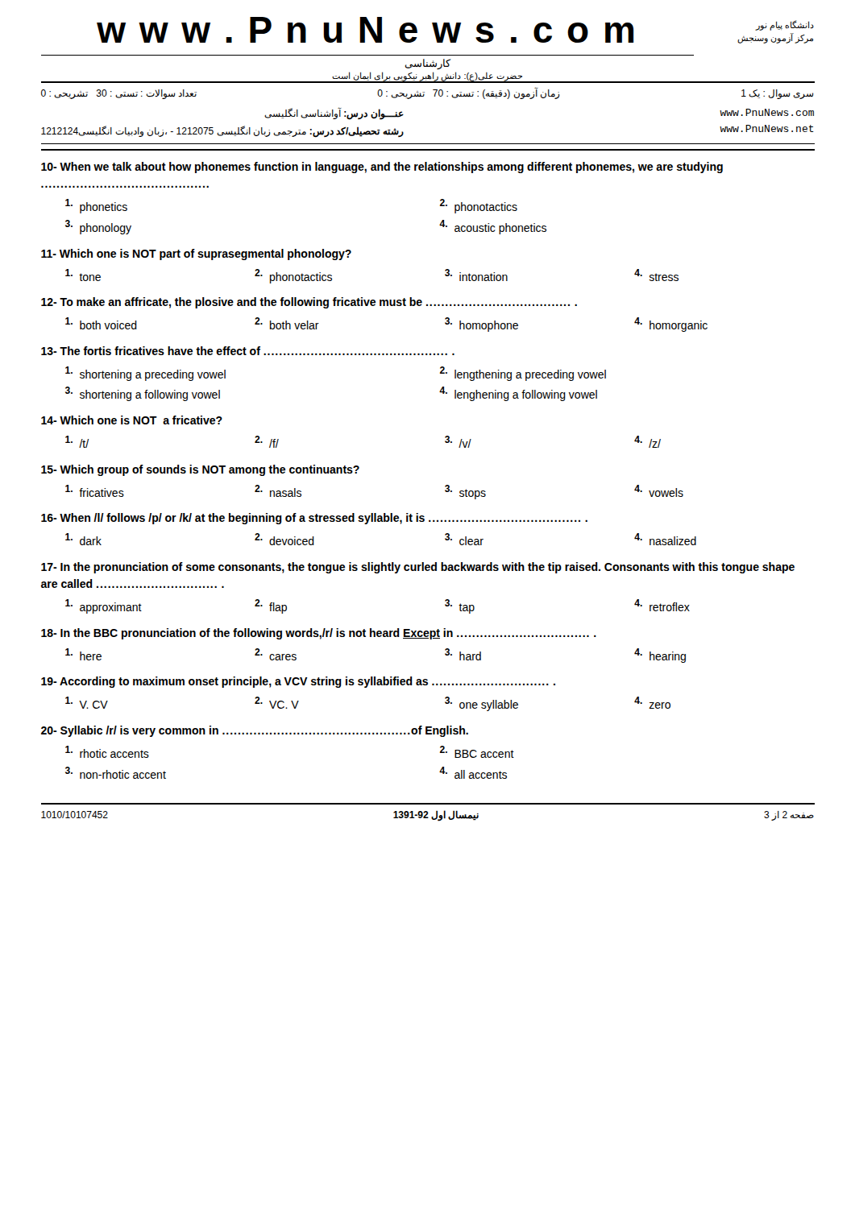w w w . P n u N e w s . c o m
دانشگاه پیام نور
مرکز آزمون وسنجش
کارشناسی
حضرت علی(ع): دانش راهبر نیکویی برای ایمان است
سری سوال : یک 1
زمان آزمون (دقیقه) : تستی : 70 تشریحی : 0
تعداد سوالات : تستی : 30 تشریحی : 0
www.PnuNews.com
www.PnuNews.net
عنـــوان درس: آواشناسی انگلیسی
رشته تحصیلی/کد درس: مترجمی زبان انگلیسی 1212075 - ،زبان وادبیات انگلیسی1212124
10- When we talk about how phonemes function in language, and the relationships among different phonemes, we are studying ...........................................
1. phonetics
2. phonotactics
3. phonology
4. acoustic phonetics
11- Which one is NOT part of suprasegmental phonology?
1. tone
2. phonotactics
3. intonation
4. stress
12- To make an affricate, the plosive and the following fricative must be ..................................... .
1. both voiced
2. both velar
3. homophone
4. homorganic
13- The fortis fricatives have the effect of ............................................... .
1. shortening a preceding vowel
2. lengthening a preceding vowel
3. shortening a following vowel
4. lenghening a following vowel
14- Which one is NOT a fricative?
1. /t/
2. /f/
3. /v/
4. /z/
15- Which group of sounds is NOT among the continuants?
1. fricatives
2. nasals
3. stops
4. vowels
16- When /l/ follows /p/ or /k/ at the beginning of a stressed syllable, it is ....................................... .
1. dark
2. devoiced
3. clear
4. nasalized
17- In the pronunciation of some consonants, the tongue is slightly curled backwards with the tip raised. Consonants with this tongue shape are called ............................... .
1. approximant
2. flap
3. tap
4. retroflex
18- In the BBC pronunciation of the following words,/r/ is not heard Except in .................................. .
1. here
2. cares
3. hard
4. hearing
19- According to maximum onset principle, a VCV string is syllabified as .............................. .
1. V. CV
2. VC. V
3. one syllable
4. zero
20- Syllabic /r/ is very common in ................................................ of English.
1. rhotic accents
2. BBC accent
3. non-rhotic accent
4. all accents
صفحه 2 از 3
نیمسال اول 92-1391
1010/10107452